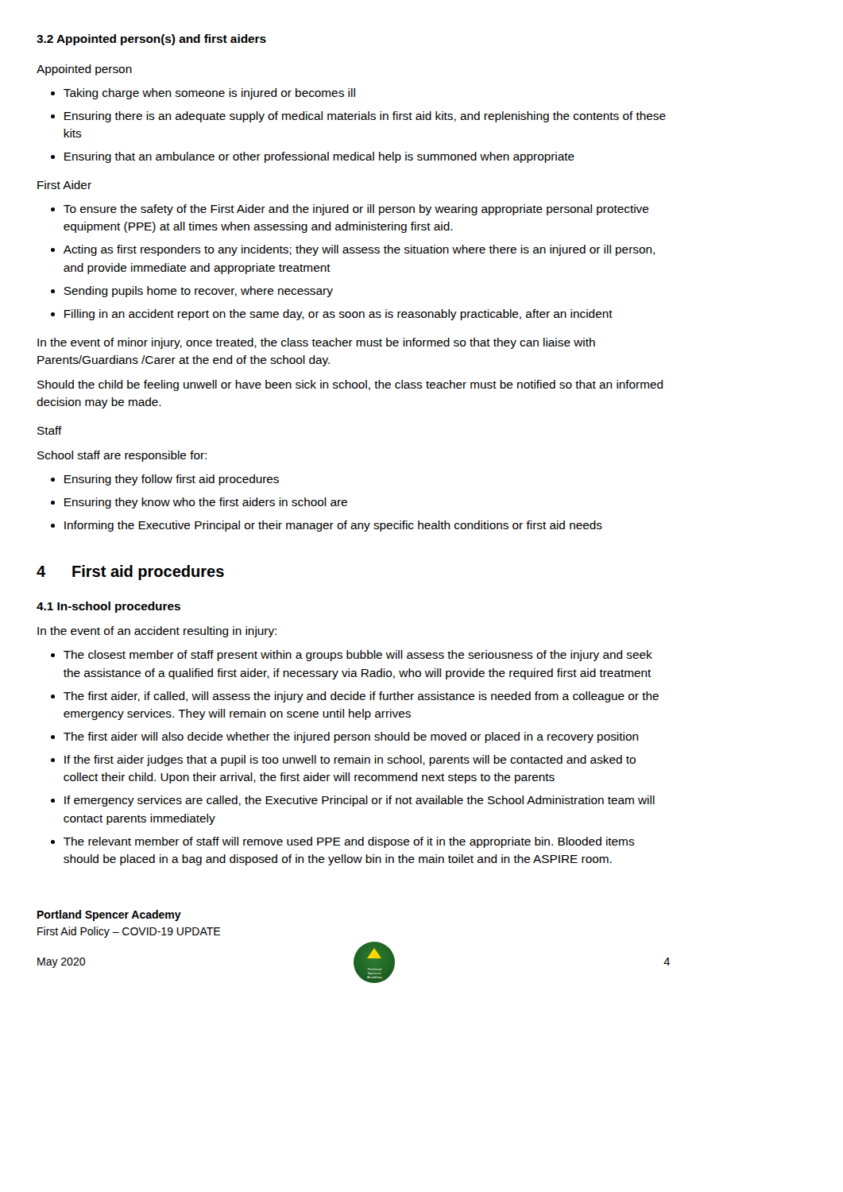3.2 Appointed person(s) and first aiders
Appointed person
Taking charge when someone is injured or becomes ill
Ensuring there is an adequate supply of medical materials in first aid kits, and replenishing the contents of these kits
Ensuring that an ambulance or other professional medical help is summoned when appropriate
First Aider
To ensure the safety of the First Aider and the injured or ill person by wearing appropriate personal protective equipment (PPE) at all times when assessing and administering first aid.
Acting as first responders to any incidents; they will assess the situation where there is an injured or ill person, and provide immediate and appropriate treatment
Sending pupils home to recover, where necessary
Filling in an accident report on the same day, or as soon as is reasonably practicable, after an incident
In the event of minor injury, once treated, the class teacher must be informed so that they can liaise with Parents/Guardians /Carer at the end of the school day.
Should the child be feeling unwell or have been sick in school, the class teacher must be notified so that an informed decision may be made.
Staff
School staff are responsible for:
Ensuring they follow first aid procedures
Ensuring they know who the first aiders in school are
Informing the Executive Principal or their manager of any specific health conditions or first aid needs
4 First aid procedures
4.1 In-school procedures
In the event of an accident resulting in injury:
The closest member of staff present within a groups bubble will assess the seriousness of the injury and seek the assistance of a qualified first aider, if necessary via Radio, who will provide the required first aid treatment
The first aider, if called, will assess the injury and decide if further assistance is needed from a colleague or the emergency services. They will remain on scene until help arrives
The first aider will also decide whether the injured person should be moved or placed in a recovery position
If the first aider judges that a pupil is too unwell to remain in school, parents will be contacted and asked to collect their child. Upon their arrival, the first aider will recommend next steps to the parents
If emergency services are called, the Executive Principal or if not available the School Administration team will contact parents immediately
The relevant member of staff will remove used PPE and dispose of it in the appropriate bin. Blooded items should be placed in a bag and disposed of in the yellow bin in the main toilet and in the ASPIRE room.
Portland Spencer Academy
First Aid Policy – COVID-19 UPDATE
May 2020
4